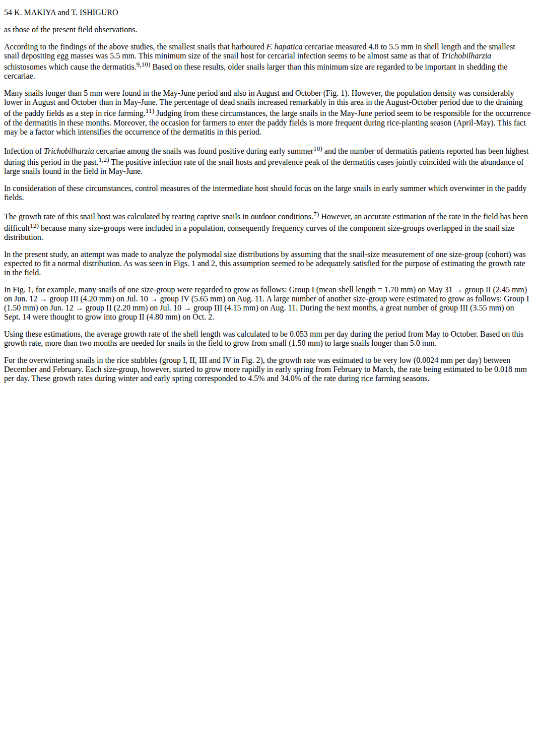54 K. MAKIYA and T. ISHIGURO
as those of the present field observations.
According to the findings of the above studies, the smallest snails that harboured F. hapatica cercariae measured 4.8 to 5.5 mm in shell length and the smallest snail depositing egg masses was 5.5 mm. This minimum size of the snail host for cercarial infection seems to be almost same as that of Trichobilharzia schistosomes which cause the dermatitis.9,10) Based on these results, older snails larger than this minimum size are regarded to be important in shedding the cercariae.
Many snails longer than 5 mm were found in the May-June period and also in August and October (Fig. 1). However, the population density was considerably lower in August and October than in May-June. The percentage of dead snails increased remarkably in this area in the August-October period due to the draining of the paddy fields as a step in rice farming.11) Judging from these circumstances, the large snails in the May-June period seem to be responsible for the occurrence of the dermatitis in these months. Moreover, the occasion for farmers to enter the paddy fields is more frequent during rice-planting season (April-May). This fact may be a factor which intensifies the occurrence of the dermatitis in this period.
Infection of Trichobilharzia cercariae among the snails was found positive during early summer10) and the number of dermatitis patients reported has been highest during this period in the past.1,2) The positive infection rate of the snail hosts and prevalence peak of the dermatitis cases jointly coincided with the abundance of large snails found in the field in May-June.
In consideration of these circumstances, control measures of the intermediate host should focus on the large snails in early summer which overwinter in the paddy fields.
The growth rate of this snail host was calculated by rearing captive snails in outdoor conditions.7) However, an accurate estimation of the rate in the field has been difficult12) because many size-groups were included in a population, consequently frequency curves of the component size-groups overlapped in the snail size distribution.
In the present study, an attempt was made to analyze the polymodal size distributions by assuming that the snail-size measurement of one size-group (cohort) was expected to fit a normal distribution. As was seen in Figs. 1 and 2, this assumption seemed to be adequately satisfied for the purpose of estimating the growth rate in the field.
In Fig. 1, for example, many snails of one size-group were regarded to grow as follows: Group I (mean shell length = 1.70 mm) on May 31 → group II (2.45 mm) on Jun. 12 → group III (4.20 mm) on Jul. 10 → group IV (5.65 mm) on Aug. 11. A large number of another size-group were estimated to grow as follows: Group I (1.50 mm) on Jun. 12 → group II (2.20 mm) on Jul. 10 → group III (4.15 mm) on Aug. 11. During the next months, a great number of group III (3.55 mm) on Sept. 14 were thought to grow into group II (4.80 mm) on Oct. 2.
Using these estimations, the average growth rate of the shell length was calculated to be 0.053 mm per day during the period from May to October. Based on this growth rate, more than two months are needed for snails in the field to grow from small (1.50 mm) to large snails longer than 5.0 mm.
For the overwintering snails in the rice stubbles (group I, II, III and IV in Fig. 2), the growth rate was estimated to be very low (0.0024 mm per day) between December and February. Each size-group, however, started to grow more rapidly in early spring from February to March, the rate being estimated to be 0.018 mm per day. These growth rates during winter and early spring corresponded to 4.5% and 34.0% of the rate during rice farming seasons.